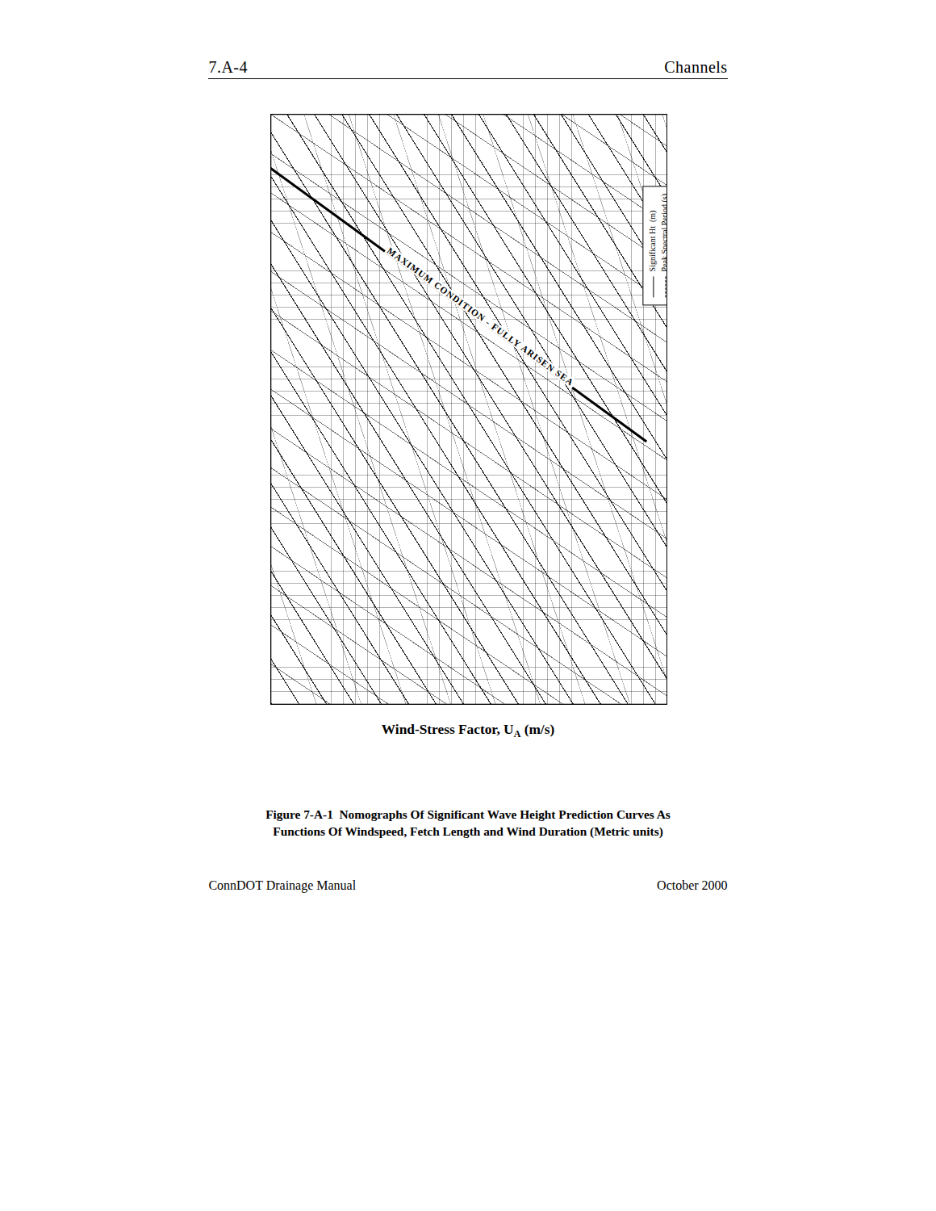7.A-4
Channels
MAXIMUM CONDITION - FULLY ARISEN SEA
| | Significant Ht (m) |
| | Peak Spectral Period (s) |
| | Min. Duration (min, h) |
Fetch Length (km)
1,000 900 800 700 600 500 400 300 200 150 100 90 80 70 60 50 40 30 20 15 10 8 7 6 5 4 3 2 1.5
50 45 42 40 38 36 34 32 30 28 26 24 22 20 18 16 14 12 10 8 6 5
Wind-Stress Factor, UA (m/s)
Figure 7-A-1 Nomographs Of Significant Wave Height Prediction Curves As Functions Of Windspeed, Fetch Length and Wind Duration (Metric units)
ConnDOT Drainage Manual
October 2000